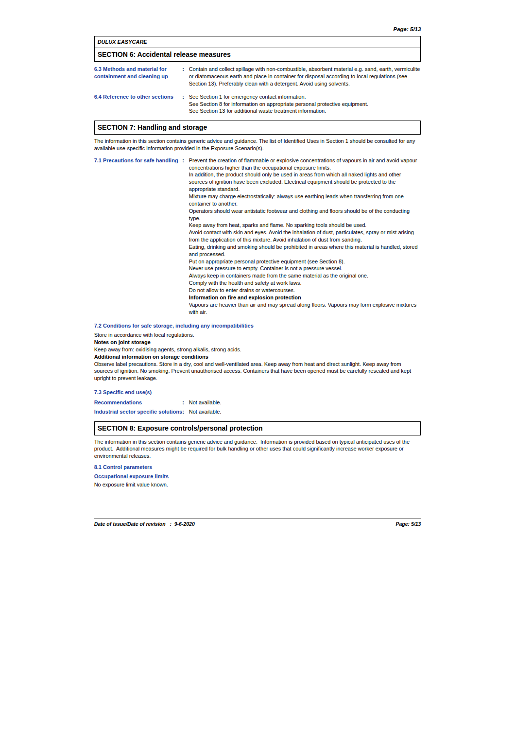Page: 5/13
DULUX EASYCARE
SECTION 6: Accidental release measures
| 6.3 Methods and material for containment and cleaning up | : | Contain and collect spillage with non-combustible, absorbent material e.g. sand, earth, vermiculite or diatomaceous earth and place in container for disposal according to local regulations (see Section 13). Preferably clean with a detergent. Avoid using solvents. |
| 6.4 Reference to other sections | : | See Section 1 for emergency contact information. See Section 8 for information on appropriate personal protective equipment. See Section 13 for additional waste treatment information. |
SECTION 7: Handling and storage
The information in this section contains generic advice and guidance. The list of Identified Uses in Section 1 should be consulted for any available use-specific information provided in the Exposure Scenario(s).
| 7.1 Precautions for safe handling | : | Prevent the creation of flammable or explosive concentrations of vapours in air and avoid vapour concentrations higher than the occupational exposure limits. In addition, the product should only be used in areas from which all naked lights and other sources of ignition have been excluded. Electrical equipment should be protected to the appropriate standard. Mixture may charge electrostatically: always use earthing leads when transferring from one container to another. Operators should wear antistatic footwear and clothing and floors should be of the conducting type. Keep away from heat, sparks and flame. No sparking tools should be used. Avoid contact with skin and eyes. Avoid the inhalation of dust, particulates, spray or mist arising from the application of this mixture. Avoid inhalation of dust from sanding. Eating, drinking and smoking should be prohibited in areas where this material is handled, stored and processed. Put on appropriate personal protective equipment (see Section 8). Never use pressure to empty. Container is not a pressure vessel. Always keep in containers made from the same material as the original one. Comply with the health and safety at work laws. Do not allow to enter drains or watercourses. Information on fire and explosion protection Vapours are heavier than air and may spread along floors. Vapours may form explosive mixtures with air. |
7.2 Conditions for safe storage, including any incompatibilities
Store in accordance with local regulations.
Notes on joint storage
Keep away from: oxidising agents, strong alkalis, strong acids.
Additional information on storage conditions
Observe label precautions. Store in a dry, cool and well-ventilated area. Keep away from heat and direct sunlight. Keep away from sources of ignition. No smoking. Prevent unauthorised access. Containers that have been opened must be carefully resealed and kept upright to prevent leakage.
7.3 Specific end use(s)
| Recommendations | : | Not available. |
| Industrial sector specific solutions | : | Not available. |
SECTION 8: Exposure controls/personal protection
The information in this section contains generic advice and guidance. Information is provided based on typical anticipated uses of the product. Additional measures might be required for bulk handling or other uses that could significantly increase worker exposure or environmental releases.
8.1 Control parameters
Occupational exposure limits
No exposure limit value known.
Date of issue/Date of revision : 9-6-2020 Page: 5/13